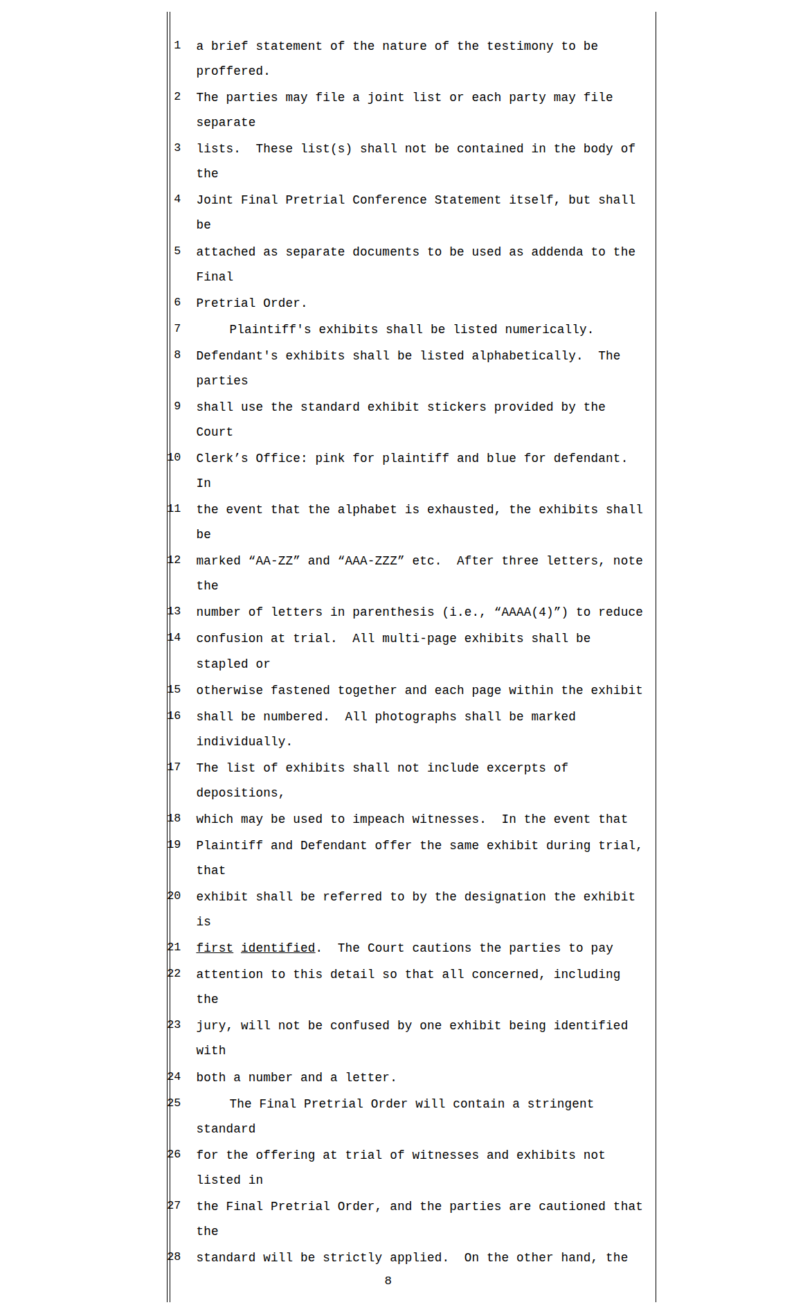| 1 | a brief statement of the nature of the testimony to be proffered. |
| 2 | The parties may file a joint list or each party may file separate |
| 3 | lists. These list(s) shall not be contained in the body of the |
| 4 | Joint Final Pretrial Conference Statement itself, but shall be |
| 5 | attached as separate documents to be used as addenda to the Final |
| 6 | Pretrial Order. |
| 7 | Plaintiff's exhibits shall be listed numerically. |
| 8 | Defendant's exhibits shall be listed alphabetically. The parties |
| 9 | shall use the standard exhibit stickers provided by the Court |
| 10 | Clerk’s Office: pink for plaintiff and blue for defendant. In |
| 11 | the event that the alphabet is exhausted, the exhibits shall be |
| 12 | marked “AA-ZZ” and “AAA-ZZZ” etc. After three letters, note the |
| 13 | number of letters in parenthesis (i.e., “AAAA(4)”) to reduce |
| 14 | confusion at trial. All multi-page exhibits shall be stapled or |
| 15 | otherwise fastened together and each page within the exhibit |
| 16 | shall be numbered. All photographs shall be marked individually. |
| 17 | The list of exhibits shall not include excerpts of depositions, |
| 18 | which may be used to impeach witnesses. In the event that |
| 19 | Plaintiff and Defendant offer the same exhibit during trial, that |
| 20 | exhibit shall be referred to by the designation the exhibit is |
| 21 | first identified . The Court cautions the parties to pay |
| 22 | attention to this detail so that all concerned, including the |
| 23 | jury, will not be confused by one exhibit being identified with |
| 24 | both a number and a letter. |
| 25 | The Final Pretrial Order will contain a stringent standard |
| 26 | for the offering at trial of witnesses and exhibits not listed in |
| 27 | the Final Pretrial Order, and the parties are cautioned that the |
| 28 | standard will be strictly applied. On the other hand, the |
8